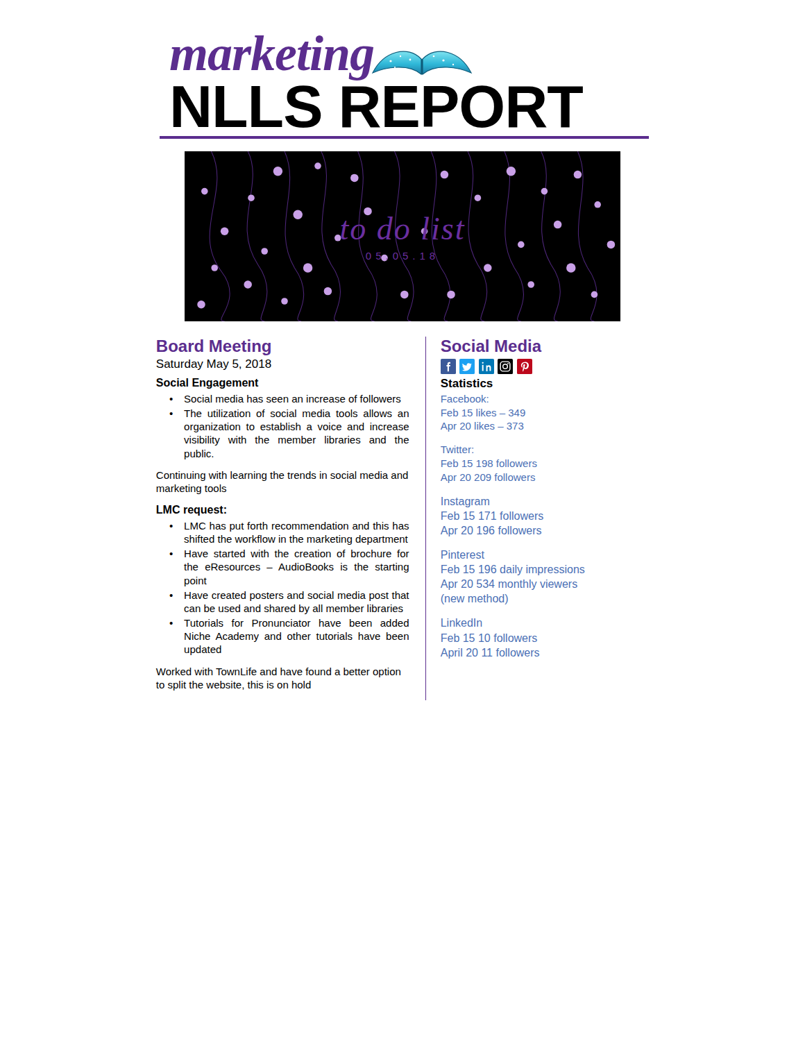marketing
NLLS REPORT
to do list
05.05.18
Board Meeting
Saturday May 5, 2018
Social Engagement
Social media has seen an increase of followers
The utilization of social media tools allows an organization to establish a voice and increase visibility with the member libraries and the public.
Continuing with learning the trends in social media and marketing tools
LMC request:
LMC has put forth recommendation and this has shifted the workflow in the marketing department
Have started with the creation of brochure for the eResources – AudioBooks is the starting point
Have created posters and social media post that can be used and shared by all member libraries
Tutorials for Pronunciator have been added Niche Academy and other tutorials have been updated
Worked with TownLife and have found a better option to split the website, this is on hold
Social Media
Statistics
Facebook: Feb 15 likes – 349 Apr 20 likes – 373
Twitter: Feb 15 198 followers Apr 20 209 followers
Instagram Feb 15 171 followers Apr 20 196 followers
Pinterest Feb 15 196 daily impressions Apr 20 534 monthly viewers (new method)
LinkedIn Feb 15 10 followers April 20 11 followers